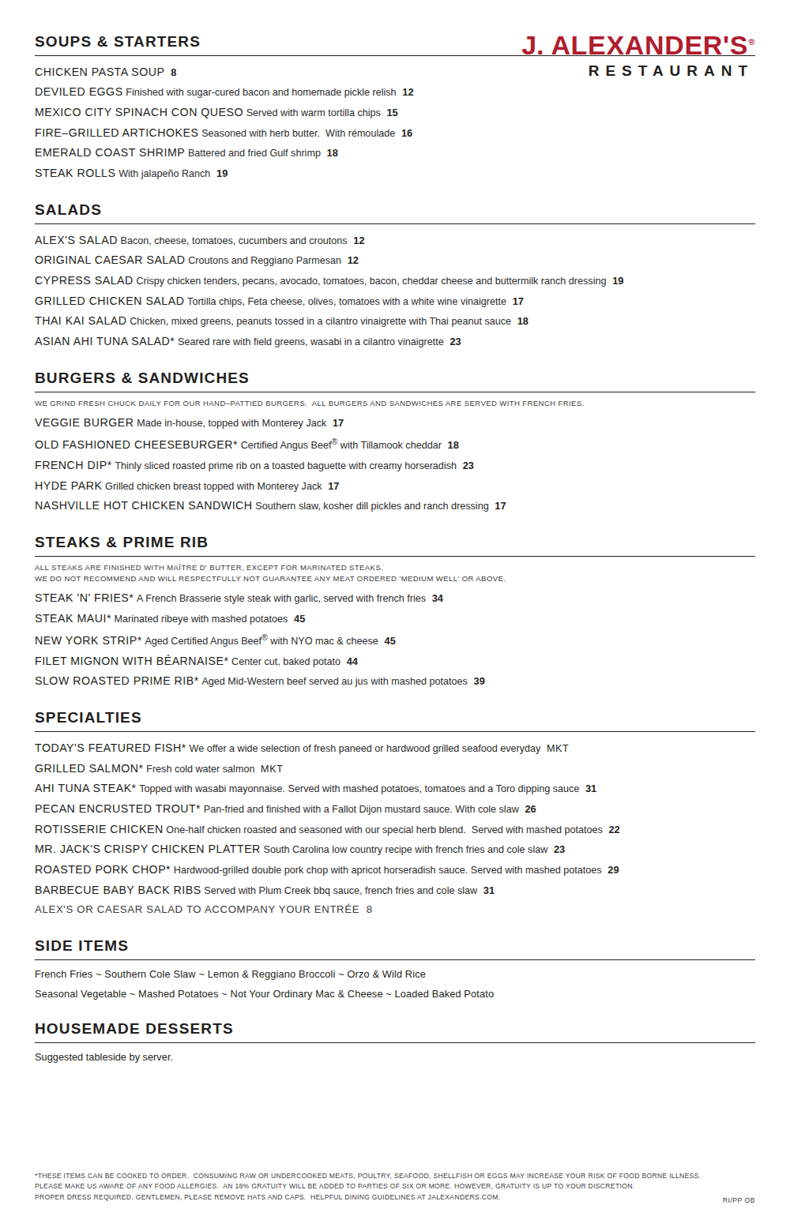J. ALEXANDER'S®
RESTAURANT
Soups & Starters
Chicken Pasta Soup 8
Deviled Eggs Finished with sugar-cured bacon and homemade pickle relish 12
Mexico City Spinach Con Queso Served with warm tortilla chips 15
Fire–Grilled Artichokes Seasoned with herb butter. With rémoulade 16
Emerald Coast Shrimp Battered and fried Gulf shrimp 18
Steak Rolls With jalapeño Ranch 19
Salads
Alex's Salad Bacon, cheese, tomatoes, cucumbers and croutons 12
Original Caesar Salad Croutons and Reggiano Parmesan 12
Cypress Salad Crispy chicken tenders, pecans, avocado, tomatoes, bacon, cheddar cheese and buttermilk ranch dressing 19
Grilled Chicken Salad Tortilla chips, Feta cheese, olives, tomatoes with a white wine vinaigrette 17
Thai Kai Salad Chicken, mixed greens, peanuts tossed in a cilantro vinaigrette with Thai peanut sauce 18
Asian Ahi Tuna Salad* Seared rare with field greens, wasabi in a cilantro vinaigrette 23
Burgers & Sandwiches
We grind fresh chuck daily for our hand–pattied burgers. All burgers and sandwiches are served with french fries.
Veggie Burger Made in-house, topped with Monterey Jack 17
Old Fashioned Cheeseburger* Certified Angus Beef® with Tillamook cheddar 18
French Dip* Thinly sliced roasted prime rib on a toasted baguette with creamy horseradish 23
Hyde Park Grilled chicken breast topped with Monterey Jack 17
Nashville Hot Chicken Sandwich Southern slaw, kosher dill pickles and ranch dressing 17
Steaks & Prime Rib
All steaks are finished with Maître d' butter, except for marinated steaks.
We do not recommend and will respectfully not guarantee any meat ordered 'medium well' or above.
Steak 'N' Fries* A French Brasserie style steak with garlic, served with french fries 34
Steak Maui* Marinated ribeye with mashed potatoes 45
New York Strip* Aged Certified Angus Beef® with NYO mac & cheese 45
Filet Mignon with Béarnaise* Center cut, baked potato 44
Slow Roasted Prime Rib* Aged Mid-Western beef served au jus with mashed potatoes 39
Specialties
Today's Featured Fish* We offer a wide selection of fresh paneed or hardwood grilled seafood everyday MKT
Grilled Salmon* Fresh cold water salmon MKT
Ahi Tuna Steak* Topped with wasabi mayonnaise. Served with mashed potatoes, tomatoes and a Toro dipping sauce 31
Pecan Encrusted Trout* Pan-fried and finished with a Fallot Dijon mustard sauce. With cole slaw 26
Rotisserie Chicken One-half chicken roasted and seasoned with our special herb blend. Served with mashed potatoes 22
Mr. Jack's Crispy Chicken Platter South Carolina low country recipe with french fries and cole slaw 23
Roasted Pork Chop* Hardwood-grilled double pork chop with apricot horseradish sauce. Served with mashed potatoes 29
Barbecue Baby Back Ribs Served with Plum Creek bbq sauce, french fries and cole slaw 31
Alex's or Caesar salad to accompany your entrée 8
Side Items
French Fries ~ Southern Cole Slaw ~ Lemon & Reggiano Broccoli ~ Orzo & Wild Rice
Seasonal Vegetable ~ Mashed Potatoes ~ Not Your Ordinary Mac & Cheese ~ Loaded Baked Potato
Housemade Desserts
Suggested tableside by server.
*These items can be cooked to order. Consuming raw or undercooked meats, poultry, seafood, shellfish or eggs may increase your risk of food borne illness.
Please make us aware of any food allergies. An 18% gratuity will be added to parties of six or more. However, gratuity is up to your discretion.
Proper dress required. Gentlemen, please remove hats and caps. Helpful Dining Guidelines at jalexanders.com.
RI/PP OB